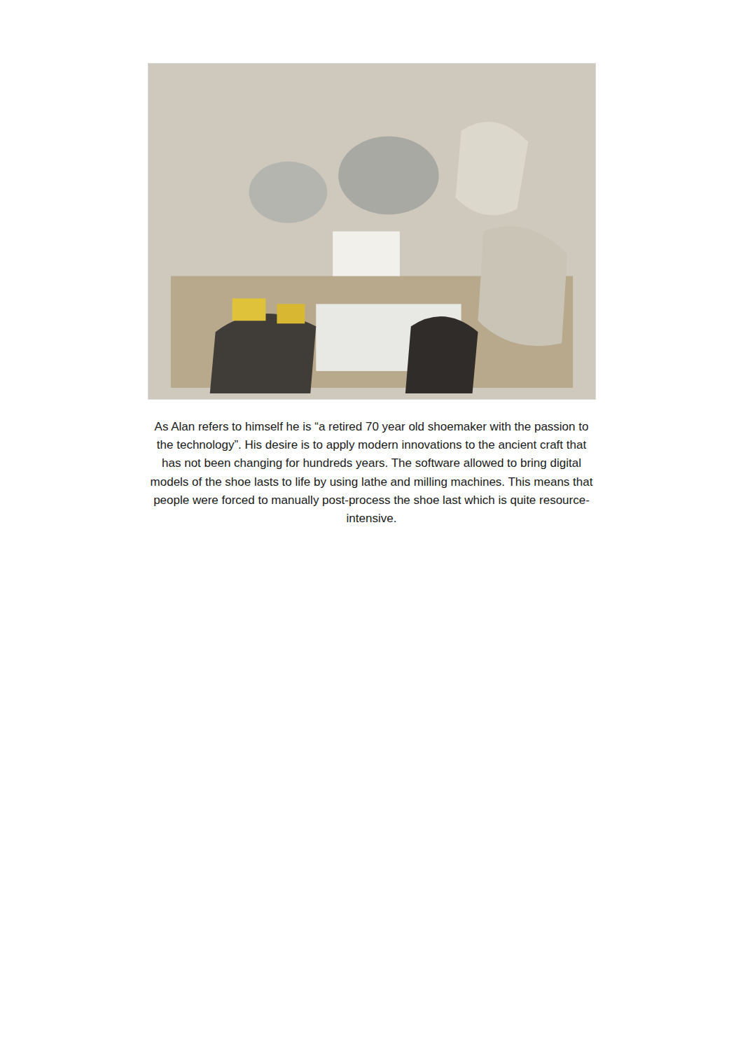As Alan refers to himself he is “a retired 70 year old shoemaker with the passion to the technology”. His desire is to apply modern innovations to the ancient craft that has not been changing for hundreds years. The software allowed to bring digital models of the shoe lasts to life by using lathe and milling machines. This means that people were forced to manually post-process the shoe last which is quite resource-intensive.